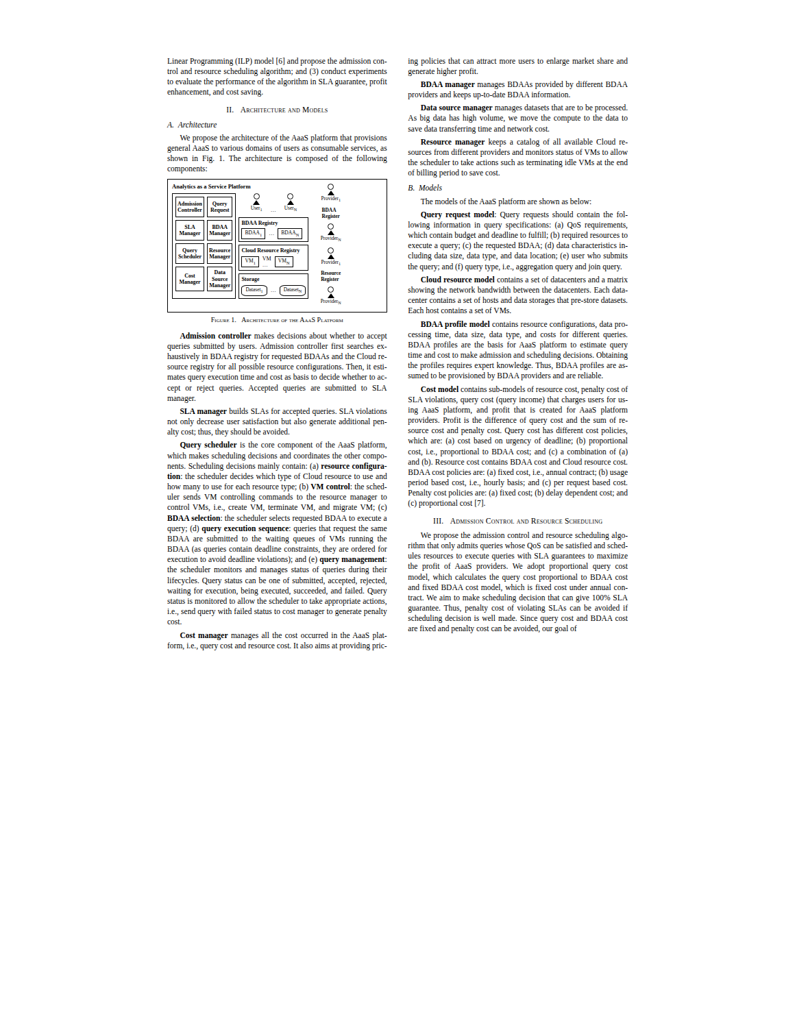Linear Programming (ILP) model [6] and propose the admission control and resource scheduling algorithm; and (3) conduct experiments to evaluate the performance of the algorithm in SLA guarantee, profit enhancement, and cost saving.
II. Architecture and Models
A. Architecture
We propose the architecture of the AaaS platform that provisions general AaaS to various domains of users as consumable services, as shown in Fig. 1. The architecture is composed of the following components:
Analytics as a Service Platform
Admission
Controller
Query
Request
SLA
Manager
BDAA
Manager
Query
Scheduler
Resource
Manager
Cost
Manager
Data Source
Manager
User1
…
UserN
BDAA Registry
BDAA1 … BDAAN
Cloud Resource Registry
VM1 VM
… VMN
Storage
Dataset1 … DatasetN
Provider1
BDAA
Register
ProviderN
Provider1
Resource
Register
ProviderN
Figure 1. Architecture of the AaaS Platform
Admission controller makes decisions about whether to accept queries submitted by users. Admission controller first searches exhaustively in BDAA registry for requested BDAAs and the Cloud resource registry for all possible resource configurations. Then, it estimates query execution time and cost as basis to decide whether to accept or reject queries. Accepted queries are submitted to SLA manager.
SLA manager builds SLAs for accepted queries. SLA violations not only decrease user satisfaction but also generate additional penalty cost; thus, they should be avoided.
Query scheduler is the core component of the AaaS platform, which makes scheduling decisions and coordinates the other components. Scheduling decisions mainly contain: (a) resource configuration: the scheduler decides which type of Cloud resource to use and how many to use for each resource type; (b) VM control: the scheduler sends VM controlling commands to the resource manager to control VMs, i.e., create VM, terminate VM, and migrate VM; (c) BDAA selection: the scheduler selects requested BDAA to execute a query; (d) query execution sequence: queries that request the same BDAA are submitted to the waiting queues of VMs running the BDAA (as queries contain deadline constraints, they are ordered for execution to avoid deadline violations); and (e) query management: the scheduler monitors and manages status of queries during their lifecycles. Query status can be one of submitted, accepted, rejected, waiting for execution, being executed, succeeded, and failed. Query status is monitored to allow the scheduler to take appropriate actions, i.e., send query with failed status to cost manager to generate penalty cost.
Cost manager manages all the cost occurred in the AaaS platform, i.e., query cost and resource cost. It also aims at providing pricing policies that can attract more users to enlarge market share and generate higher profit.
BDAA manager manages BDAAs provided by different BDAA providers and keeps up-to-date BDAA information.
Data source manager manages datasets that are to be processed. As big data has high volume, we move the compute to the data to save data transferring time and network cost.
Resource manager keeps a catalog of all available Cloud resources from different providers and monitors status of VMs to allow the scheduler to take actions such as terminating idle VMs at the end of billing period to save cost.
B. Models
The models of the AaaS platform are shown as below:
Query request model: Query requests should contain the following information in query specifications: (a) QoS requirements, which contain budget and deadline to fulfill; (b) required resources to execute a query; (c) the requested BDAA; (d) data characteristics including data size, data type, and data location; (e) user who submits the query; and (f) query type, i.e., aggregation query and join query.
Cloud resource model contains a set of datacenters and a matrix showing the network bandwidth between the datacenters. Each datacenter contains a set of hosts and data storages that pre-store datasets. Each host contains a set of VMs.
BDAA profile model contains resource configurations, data processing time, data size, data type, and costs for different queries. BDAA profiles are the basis for AaaS platform to estimate query time and cost to make admission and scheduling decisions. Obtaining the profiles requires expert knowledge. Thus, BDAA profiles are assumed to be provisioned by BDAA providers and are reliable.
Cost model contains sub-models of resource cost, penalty cost of SLA violations, query cost (query income) that charges users for using AaaS platform, and profit that is created for AaaS platform providers. Profit is the difference of query cost and the sum of resource cost and penalty cost. Query cost has different cost policies, which are: (a) cost based on urgency of deadline; (b) proportional cost, i.e., proportional to BDAA cost; and (c) a combination of (a) and (b). Resource cost contains BDAA cost and Cloud resource cost. BDAA cost policies are: (a) fixed cost, i.e., annual contract; (b) usage period based cost, i.e., hourly basis; and (c) per request based cost. Penalty cost policies are: (a) fixed cost; (b) delay dependent cost; and (c) proportional cost [7].
III. Admission Control and Resource Scheduling
We propose the admission control and resource scheduling algorithm that only admits queries whose QoS can be satisfied and schedules resources to execute queries with SLA guarantees to maximize the profit of AaaS providers. We adopt proportional query cost model, which calculates the query cost proportional to BDAA cost and fixed BDAA cost model, which is fixed cost under annual contract. We aim to make scheduling decision that can give 100% SLA guarantee. Thus, penalty cost of violating SLAs can be avoided if scheduling decision is well made. Since query cost and BDAA cost are fixed and penalty cost can be avoided, our goal of